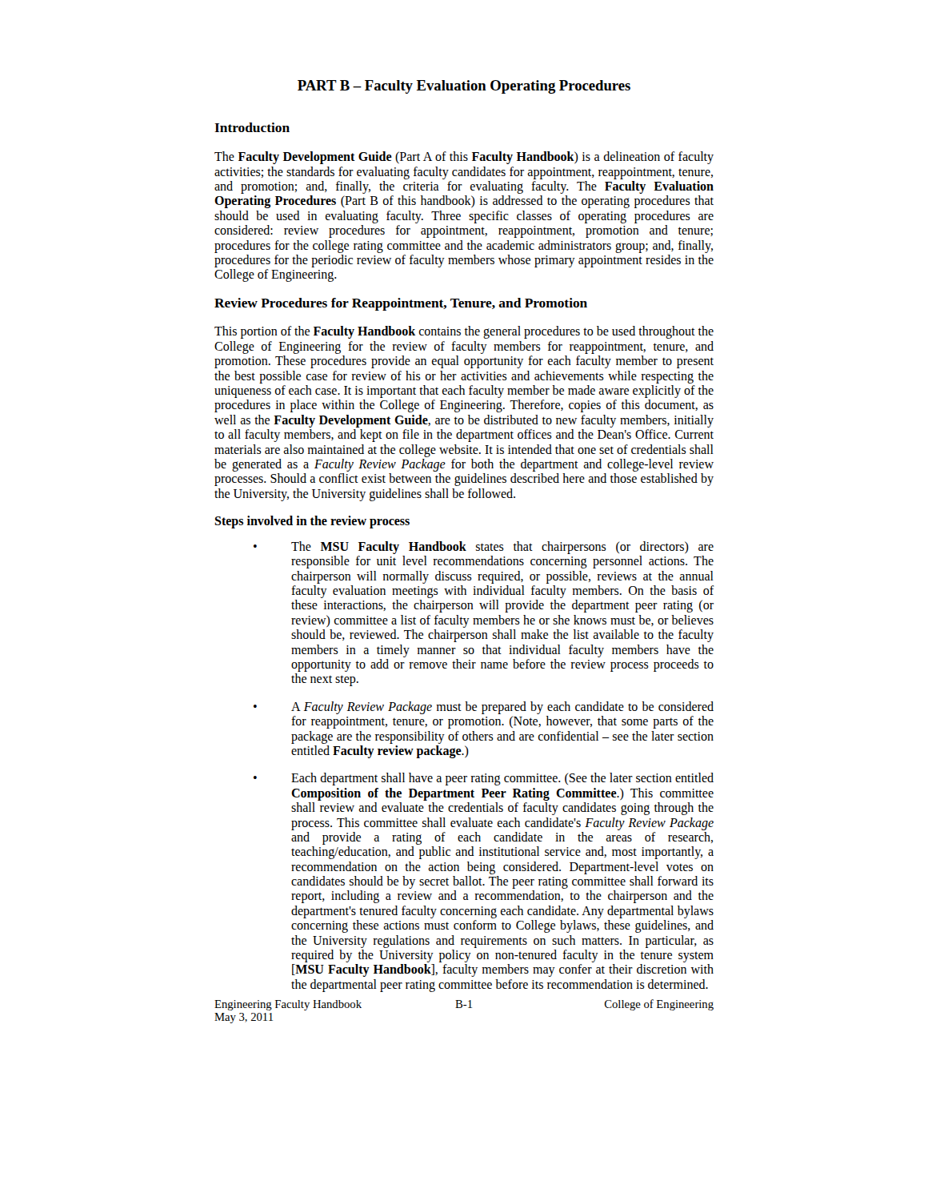PART B – Faculty Evaluation Operating Procedures
Introduction
The Faculty Development Guide (Part A of this Faculty Handbook) is a delineation of faculty activities; the standards for evaluating faculty candidates for appointment, reappointment, tenure, and promotion; and, finally, the criteria for evaluating faculty. The Faculty Evaluation Operating Procedures (Part B of this handbook) is addressed to the operating procedures that should be used in evaluating faculty. Three specific classes of operating procedures are considered: review procedures for appointment, reappointment, promotion and tenure; procedures for the college rating committee and the academic administrators group; and, finally, procedures for the periodic review of faculty members whose primary appointment resides in the College of Engineering.
Review Procedures for Reappointment, Tenure, and Promotion
This portion of the Faculty Handbook contains the general procedures to be used throughout the College of Engineering for the review of faculty members for reappointment, tenure, and promotion. These procedures provide an equal opportunity for each faculty member to present the best possible case for review of his or her activities and achievements while respecting the uniqueness of each case. It is important that each faculty member be made aware explicitly of the procedures in place within the College of Engineering. Therefore, copies of this document, as well as the Faculty Development Guide, are to be distributed to new faculty members, initially to all faculty members, and kept on file in the department offices and the Dean's Office. Current materials are also maintained at the college website. It is intended that one set of credentials shall be generated as a Faculty Review Package for both the department and college-level review processes. Should a conflict exist between the guidelines described here and those established by the University, the University guidelines shall be followed.
Steps involved in the review process
The MSU Faculty Handbook states that chairpersons (or directors) are responsible for unit level recommendations concerning personnel actions. The chairperson will normally discuss required, or possible, reviews at the annual faculty evaluation meetings with individual faculty members. On the basis of these interactions, the chairperson will provide the department peer rating (or review) committee a list of faculty members he or she knows must be, or believes should be, reviewed. The chairperson shall make the list available to the faculty members in a timely manner so that individual faculty members have the opportunity to add or remove their name before the review process proceeds to the next step.
A Faculty Review Package must be prepared by each candidate to be considered for reappointment, tenure, or promotion. (Note, however, that some parts of the package are the responsibility of others and are confidential – see the later section entitled Faculty review package.)
Each department shall have a peer rating committee. (See the later section entitled Composition of the Department Peer Rating Committee.) This committee shall review and evaluate the credentials of faculty candidates going through the process. This committee shall evaluate each candidate's Faculty Review Package and provide a rating of each candidate in the areas of research, teaching/education, and public and institutional service and, most importantly, a recommendation on the action being considered. Department-level votes on candidates should be by secret ballot. The peer rating committee shall forward its report, including a review and a recommendation, to the chairperson and the department's tenured faculty concerning each candidate. Any departmental bylaws concerning these actions must conform to College bylaws, these guidelines, and the University regulations and requirements on such matters. In particular, as required by the University policy on non-tenured faculty in the tenure system [MSU Faculty Handbook], faculty members may confer at their discretion with the departmental peer rating committee before its recommendation is determined.
| Engineering Faculty Handbook May 3, 2011 | B-1 | College of Engineering |